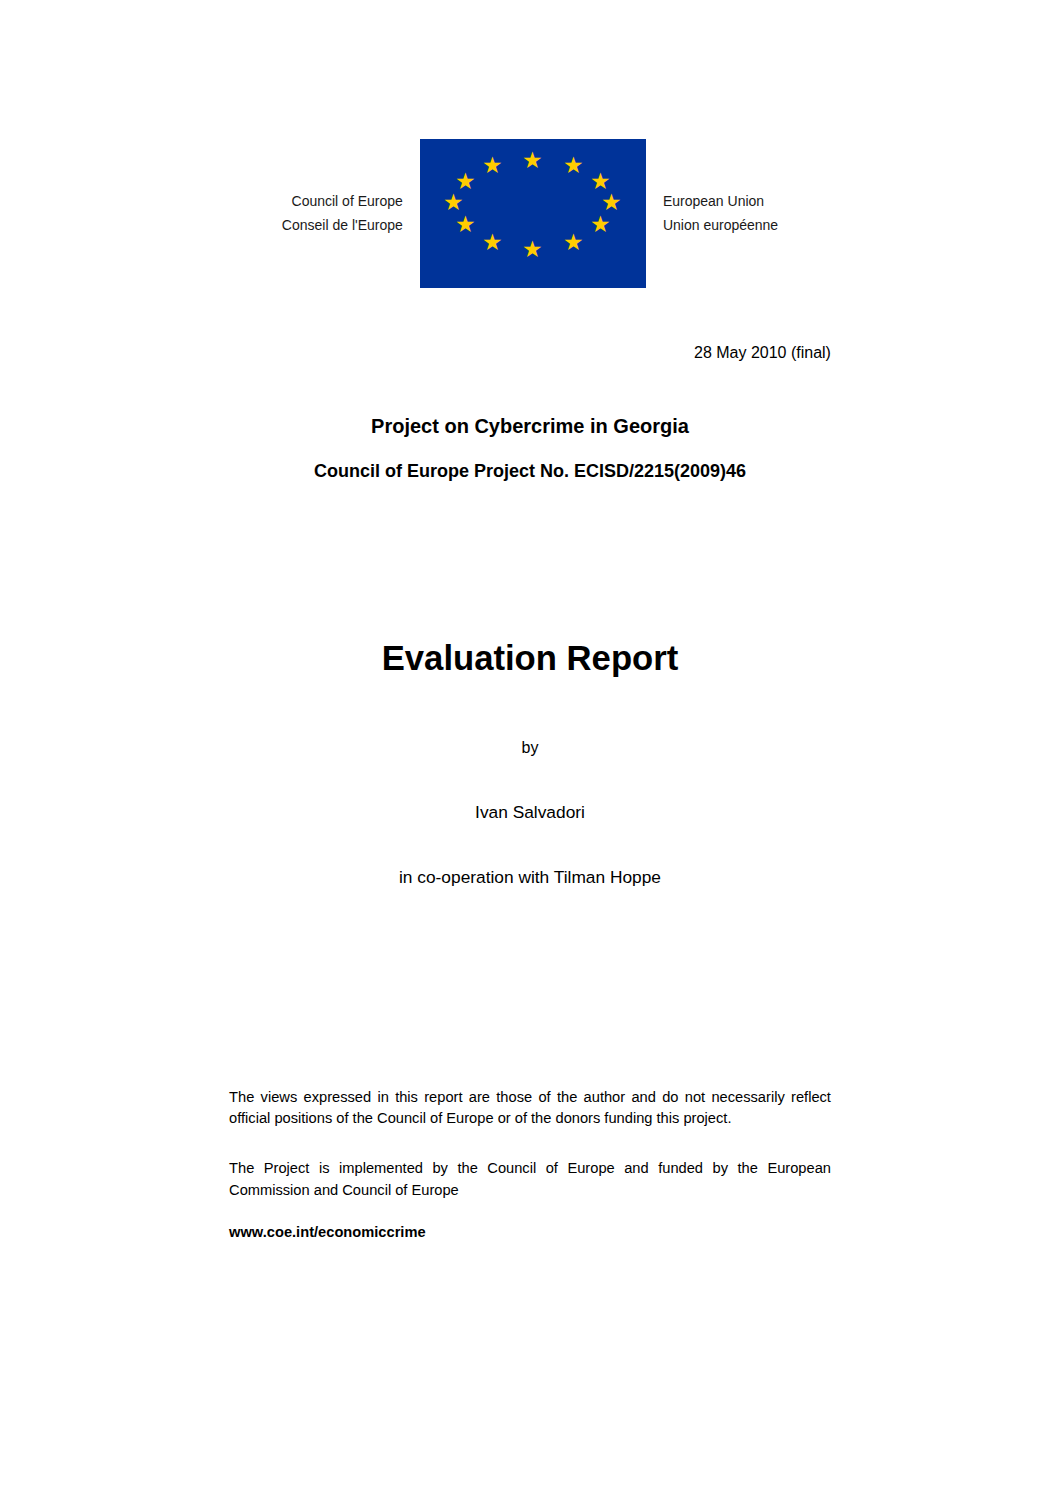Council of Europe
Conseil de l'Europe
★ ★ ★ ★ ★ ★ ★ ★ ★ ★ ★ ★
European Union
Union européenne
28 May 2010 (final)
Project on Cybercrime in Georgia
Council of Europe Project No. ECISD/2215(2009)46
Evaluation Report
by
Ivan Salvadori
in co-operation with Tilman Hoppe
The views expressed in this report are those of the author and do not necessarily reflect official positions of the Council of Europe or of the donors funding this project.
The Project is implemented by the Council of Europe and funded by the European Commission and Council of Europe
www.coe.int/economiccrime